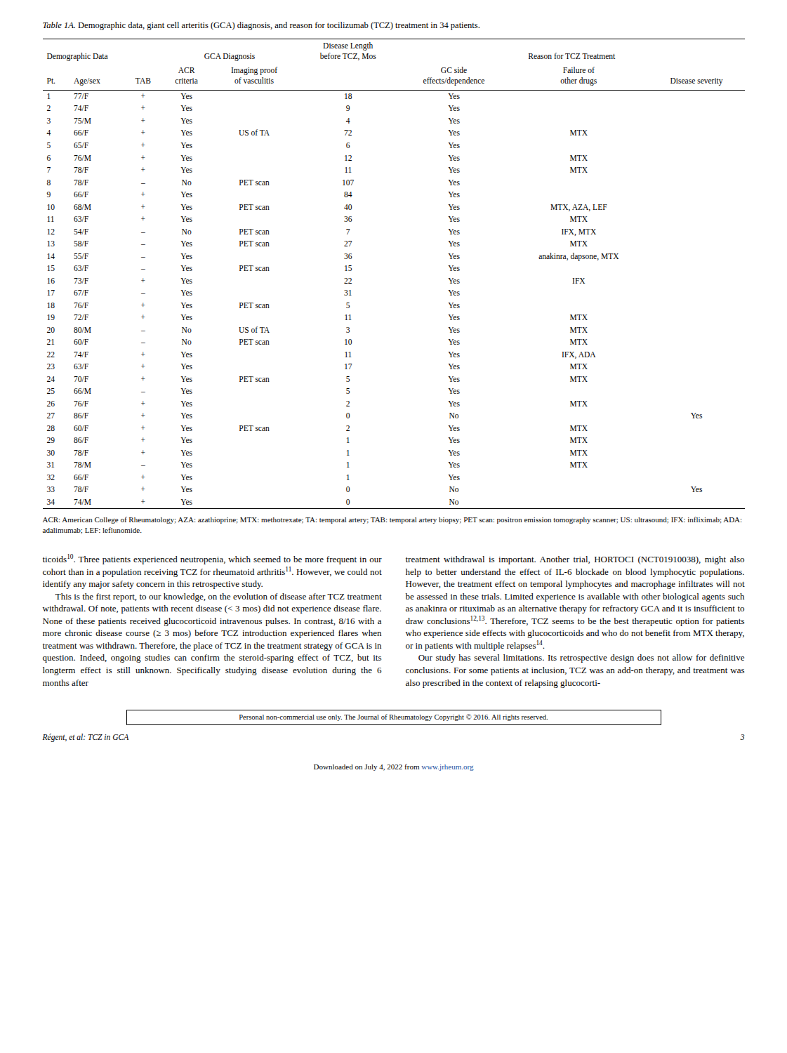Table 1A. Demographic data, giant cell arteritis (GCA) diagnosis, and reason for tocilizumab (TCZ) treatment in 34 patients.
| Demographic Data | GCA Diagnosis | Disease Length before TCZ, Mos | Reason for TCZ Treatment |
| --- | --- | --- | --- |
| Pt. | Age/sex | TAB | ACR criteria | Imaging proof of vasculitis | | GC side effects/dependence | Failure of other drugs | Disease severity |
| 1 | 77/F | + | Yes | | 18 | Yes | | |
| 2 | 74/F | + | Yes | | 9 | Yes | | |
| 3 | 75/M | + | Yes | | 4 | Yes | | |
| 4 | 66/F | + | Yes | US of TA | 72 | Yes | MTX | |
| 5 | 65/F | + | Yes | | 6 | Yes | | |
| 6 | 76/M | + | Yes | | 12 | Yes | MTX | |
| 7 | 78/F | + | Yes | | 11 | Yes | MTX | |
| 8 | 78/F | – | No | PET scan | 107 | Yes | | |
| 9 | 66/F | + | Yes | | 84 | Yes | | |
| 10 | 68/M | + | Yes | PET scan | 40 | Yes | MTX, AZA, LEF | |
| 11 | 63/F | + | Yes | | 36 | Yes | MTX | |
| 12 | 54/F | – | No | PET scan | 7 | Yes | IFX, MTX | |
| 13 | 58/F | – | Yes | PET scan | 27 | Yes | MTX | |
| 14 | 55/F | – | Yes | | 36 | Yes | anakinra, dapsone, MTX | |
| 15 | 63/F | – | Yes | PET scan | 15 | Yes | | |
| 16 | 73/F | + | Yes | | 22 | Yes | IFX | |
| 17 | 67/F | – | Yes | | 31 | Yes | | |
| 18 | 76/F | + | Yes | PET scan | 5 | Yes | | |
| 19 | 72/F | + | Yes | | 11 | Yes | MTX | |
| 20 | 80/M | – | No | US of TA | 3 | Yes | MTX | |
| 21 | 60/F | – | No | PET scan | 10 | Yes | MTX | |
| 22 | 74/F | + | Yes | | 11 | Yes | IFX, ADA | |
| 23 | 63/F | + | Yes | | 17 | Yes | MTX | |
| 24 | 70/F | + | Yes | PET scan | 5 | Yes | MTX | |
| 25 | 66/M | – | Yes | | 5 | Yes | | |
| 26 | 76/F | + | Yes | | 2 | Yes | MTX | |
| 27 | 86/F | + | Yes | | 0 | No | | Yes |
| 28 | 60/F | + | Yes | PET scan | 2 | Yes | MTX | |
| 29 | 86/F | + | Yes | | 1 | Yes | MTX | |
| 30 | 78/F | + | Yes | | 1 | Yes | MTX | |
| 31 | 78/M | – | Yes | | 1 | Yes | MTX | |
| 32 | 66/F | + | Yes | | 1 | Yes | | |
| 33 | 78/F | + | Yes | | 0 | No | | Yes |
| 34 | 74/M | + | Yes | | 0 | No | | |
ACR: American College of Rheumatology; AZA: azathioprine; MTX: methotrexate; TA: temporal artery; TAB: temporal artery biopsy; PET scan: positron emission tomography scanner; US: ultrasound; IFX: infliximab; ADA: adalimumab; LEF: leflunomide.
ticoids10. Three patients experienced neutropenia, which seemed to be more frequent in our cohort than in a population receiving TCZ for rheumatoid arthritis11. However, we could not identify any major safety concern in this retrospective study.
This is the first report, to our knowledge, on the evolution of disease after TCZ treatment withdrawal. Of note, patients with recent disease (< 3 mos) did not experience disease flare. None of these patients received glucocorticoid intravenous pulses. In contrast, 8/16 with a more chronic disease course (≥ 3 mos) before TCZ introduction experienced flares when treatment was withdrawn. Therefore, the place of TCZ in the treatment strategy of GCA is in question. Indeed, ongoing studies can confirm the steroid-sparing effect of TCZ, but its longterm effect is still unknown. Specifically studying disease evolution during the 6 months after
treatment withdrawal is important. Another trial, HORTOCI (NCT01910038), might also help to better understand the effect of IL-6 blockade on blood lymphocytic populations. However, the treatment effect on temporal lymphocytes and macrophage infiltrates will not be assessed in these trials. Limited experience is available with other biological agents such as anakinra or rituximab as an alternative therapy for refractory GCA and it is insufficient to draw conclusions12,13. Therefore, TCZ seems to be the best therapeutic option for patients who experience side effects with glucocorticoids and who do not benefit from MTX therapy, or in patients with multiple relapses14.
Our study has several limitations. Its retrospective design does not allow for definitive conclusions. For some patients at inclusion, TCZ was an add-on therapy, and treatment was also prescribed in the context of relapsing glucocorti-
Personal non-commercial use only. The Journal of Rheumatology Copyright © 2016. All rights reserved.
Régent, et al: TCZ in GCA
3
Downloaded on July 4, 2022 from www.jrheum.org